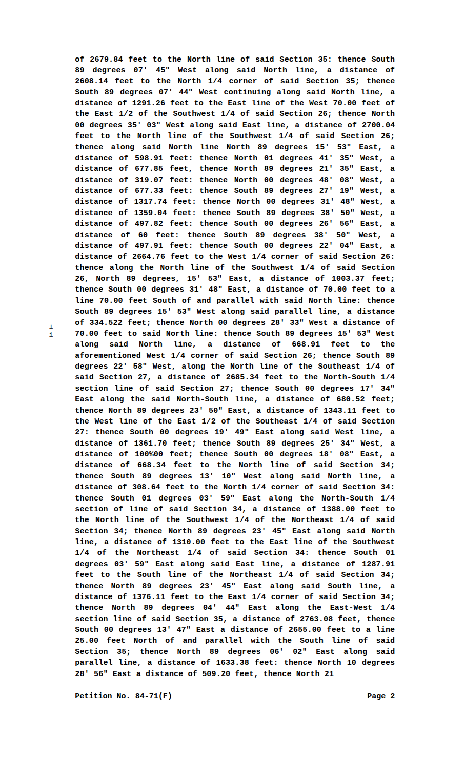i i
of 2679.84 feet to the North line of said Section 35: thence South 89 degrees 07' 45" West along said North line, a distance of 2608.14 feet to the North 1/4 corner of said Section 35; thence South 89 degrees 07' 44" West continuing along said North line, a distance of 1291.26 feet to the East line of the West 70.00 feet of the East 1/2 of the Southwest 1/4 of said Section 26; thence North 00 degrees 35' 03" West along said East line, a distance of 2700.04 feet to the North line of the Southwest 1/4 of said Section 26; thence along said North line North 89 degrees 15' 53" East, a distance of 598.91 feet: thence North 01 degrees 41' 35" West, a distance of 677.85 feet, thence North 89 degrees 21' 35" East, a distance of 319.07 feet: thence North 00 degrees 48' 08" West, a distance of 677.33 feet: thence South 89 degrees 27' 19" West, a distance of 1317.74 feet: thence North 00 degrees 31' 48" West, a distance of 1359.04 feet: thence South 89 degrees 38' 50" West, a distance of 497.82 feet: thence South 00 degrees 26' 56" East, a distance of 60 feet: thence South 89 degrees 38' 50" West, a distance of 497.91 feet: thence South 00 degrees 22' 04" East, a distance of 2664.76 feet to the West 1/4 corner of said Section 26: thence along the North line of the Southwest 1/4 of said Section 26, North 89 degrees, 15' 53" East, a distance of 1003.37 feet; thence South 00 degrees 31' 48" East, a distance of 70.00 feet to a line 70.00 feet South of and parallel with said North line: thence South 89 degrees 15' 53" West along said parallel line, a distance of 334.522 feet; thence North 00 degrees 28' 33" West a distance of 70.00 feet to said North line: thence South 89 degrees 15' 53" West along said North line, a distance of 668.91 feet to the aforementioned West 1/4 corner of said Section 26; thence South 89 degrees 22' 58" West, along the North line of the Southeast 1/4 of said Section 27, a distance of 2685.34 feet to the North-South 1/4 section line of said Section 27; thence South 00 degrees 17' 34" East along the said North-South line, a distance of 680.52 feet; thence North 89 degrees 23' 50" East, a distance of 1343.11 feet to the West line of the East 1/2 of the Southeast 1/4 of said Section 27: thence South 00 degrees 19' 49" East along said West line, a distance of 1361.70 feet; thence South 89 degrees 25' 34" West, a distance of 100%00 feet; thence South 00 degrees 18' 08" East, a distance of 668.34 feet to the North line of said Section 34; thence South 89 degrees 13' 10" West along said North line, a distance of 308.64 feet to the North 1/4 corner of said Section 34: thence South 01 degrees 03' 59" East along the North-South 1/4 section of line of said Section 34, a distance of 1388.00 feet to the North line of the Southwest 1/4 of the Northeast 1/4 of said Section 34; thence North 89 degrees 23' 45" East along said North line, a distance of 1310.00 feet to the East line of the Southwest 1/4 of the Northeast 1/4 of said Section 34: thence South 01 degrees 03' 59" East along said East line, a distance of 1287.91 feet to the South line of the Northeast 1/4 of said Section 34; thence North 89 degrees 23' 45" East along said South line, a distance of 1376.11 feet to the East 1/4 corner of said Section 34; thence North 89 degrees 04' 44" East along the East-West 1/4 section line of said Section 35, a distance of 2763.08 feet, thence South 00 degrees 13' 47" East a distance of 2655.00 feet to a line 25.00 feet North of and parallel with the South line of said Section 35; thence North 89 degrees 06' 02" East along said parallel line, a distance of 1633.38 feet: thence North 10 degrees 28' 56" East a distance of 509.20 feet, thence North 21
Petition No. 84-71(F) Page 2